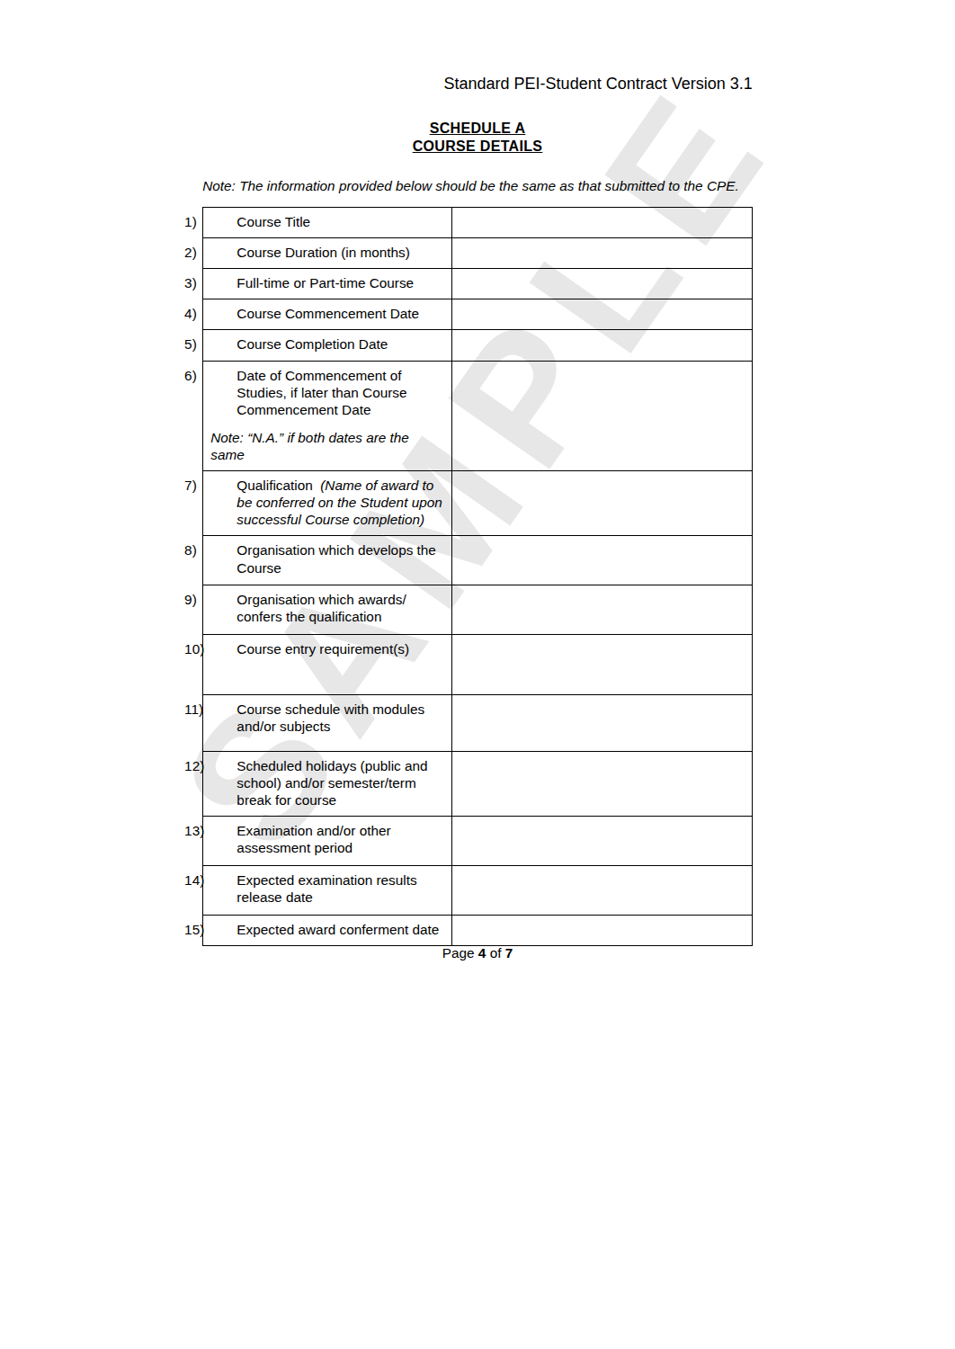SAMPLE
Standard PEI-Student Contract Version 3.1
SCHEDULE A
COURSE DETAILS
Note: The information provided below should be the same as that submitted to the CPE.
| 1) Course Title | |
| 2) Course Duration (in months) | |
| 3) Full-time or Part-time Course | |
| 4) Course Commencement Date | |
| 5) Course Completion Date | |
| 6) Date of Commencement of Studies, if later than Course Commencement Date Note: “N.A.” if both dates are the same | |
| 7) Qualification (Name of award to be conferred on the Student upon successful Course completion) | |
| 8) Organisation which develops the Course | |
| 9) Organisation which awards/ confers the qualification | |
| 10) Course entry requirement(s) | |
| 11) Course schedule with modules and/or subjects | |
| 12) Scheduled holidays (public and school) and/or semester/term break for course | |
| 13) Examination and/or other assessment period | |
| 14) Expected examination results release date | |
| 15) Expected award conferment date | |
Page 4 of 7